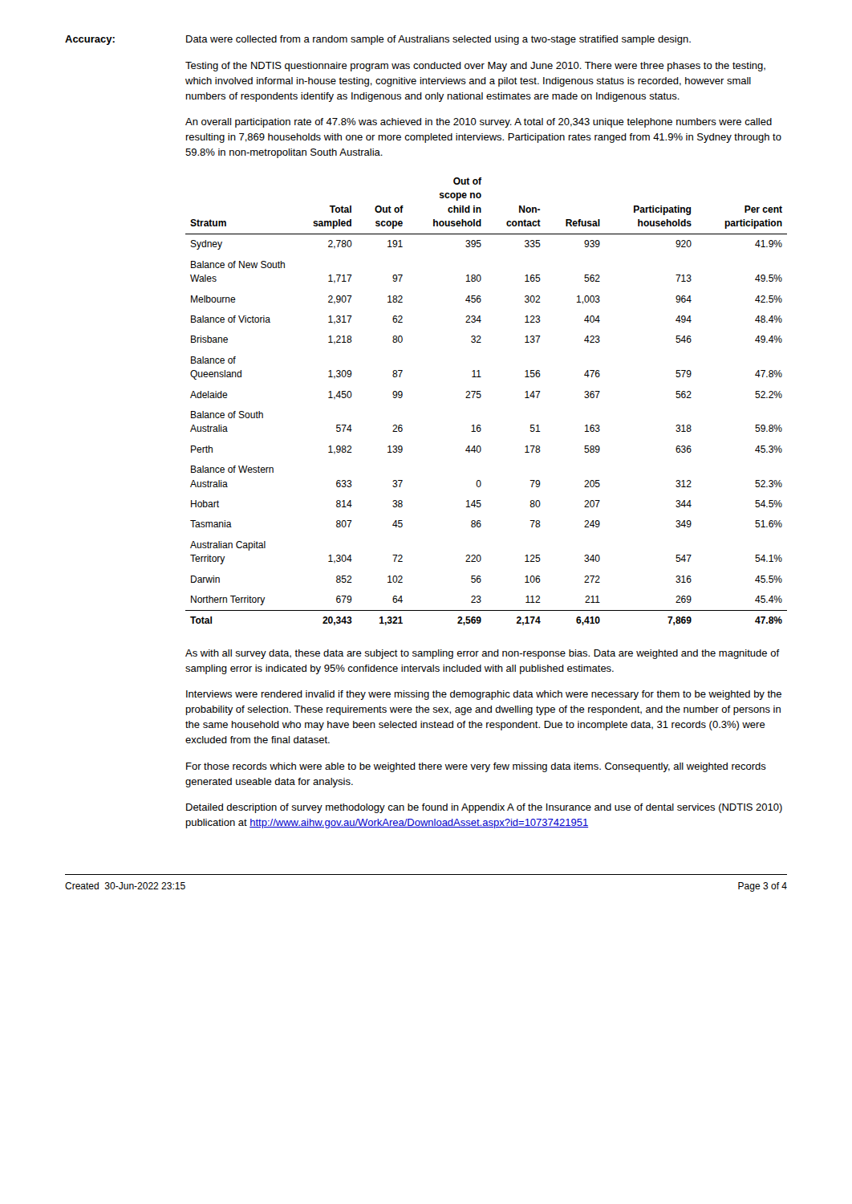Accuracy:
Data were collected from a random sample of Australians selected using a two-stage stratified sample design.
Testing of the NDTIS questionnaire program was conducted over May and June 2010. There were three phases to the testing, which involved informal in-house testing, cognitive interviews and a pilot test. Indigenous status is recorded, however small numbers of respondents identify as Indigenous and only national estimates are made on Indigenous status.
An overall participation rate of 47.8% was achieved in the 2010 survey. A total of 20,343 unique telephone numbers were called resulting in 7,869 households with one or more completed interviews. Participation rates ranged from 41.9% in Sydney through to 59.8% in non-metropolitan South Australia.
| Stratum | Total sampled | Out of scope | Out of scope no child in household | Non- contact | Refusal | Participating households | Per cent participation |
| --- | --- | --- | --- | --- | --- | --- | --- |
| Sydney | 2,780 | 191 | 395 | 335 | 939 | 920 | 41.9% |
| Balance of New South Wales | 1,717 | 97 | 180 | 165 | 562 | 713 | 49.5% |
| Melbourne | 2,907 | 182 | 456 | 302 | 1,003 | 964 | 42.5% |
| Balance of Victoria | 1,317 | 62 | 234 | 123 | 404 | 494 | 48.4% |
| Brisbane | 1,218 | 80 | 32 | 137 | 423 | 546 | 49.4% |
| Balance of Queensland | 1,309 | 87 | 11 | 156 | 476 | 579 | 47.8% |
| Adelaide | 1,450 | 99 | 275 | 147 | 367 | 562 | 52.2% |
| Balance of South Australia | 574 | 26 | 16 | 51 | 163 | 318 | 59.8% |
| Perth | 1,982 | 139 | 440 | 178 | 589 | 636 | 45.3% |
| Balance of Western Australia | 633 | 37 | 0 | 79 | 205 | 312 | 52.3% |
| Hobart | 814 | 38 | 145 | 80 | 207 | 344 | 54.5% |
| Tasmania | 807 | 45 | 86 | 78 | 249 | 349 | 51.6% |
| Australian Capital Territory | 1,304 | 72 | 220 | 125 | 340 | 547 | 54.1% |
| Darwin | 852 | 102 | 56 | 106 | 272 | 316 | 45.5% |
| Northern Territory | 679 | 64 | 23 | 112 | 211 | 269 | 45.4% |
| Total | 20,343 | 1,321 | 2,569 | 2,174 | 6,410 | 7,869 | 47.8% |
As with all survey data, these data are subject to sampling error and non-response bias. Data are weighted and the magnitude of sampling error is indicated by 95% confidence intervals included with all published estimates.
Interviews were rendered invalid if they were missing the demographic data which were necessary for them to be weighted by the probability of selection. These requirements were the sex, age and dwelling type of the respondent, and the number of persons in the same household who may have been selected instead of the respondent. Due to incomplete data, 31 records (0.3%) were excluded from the final dataset.
For those records which were able to be weighted there were very few missing data items. Consequently, all weighted records generated useable data for analysis.
Detailed description of survey methodology can be found in Appendix A of the Insurance and use of dental services (NDTIS 2010) publication at http://www.aihw.gov.au/WorkArea/DownloadAsset.aspx?id=10737421951
Created 30-Jun-2022 23:15
Page 3 of 4